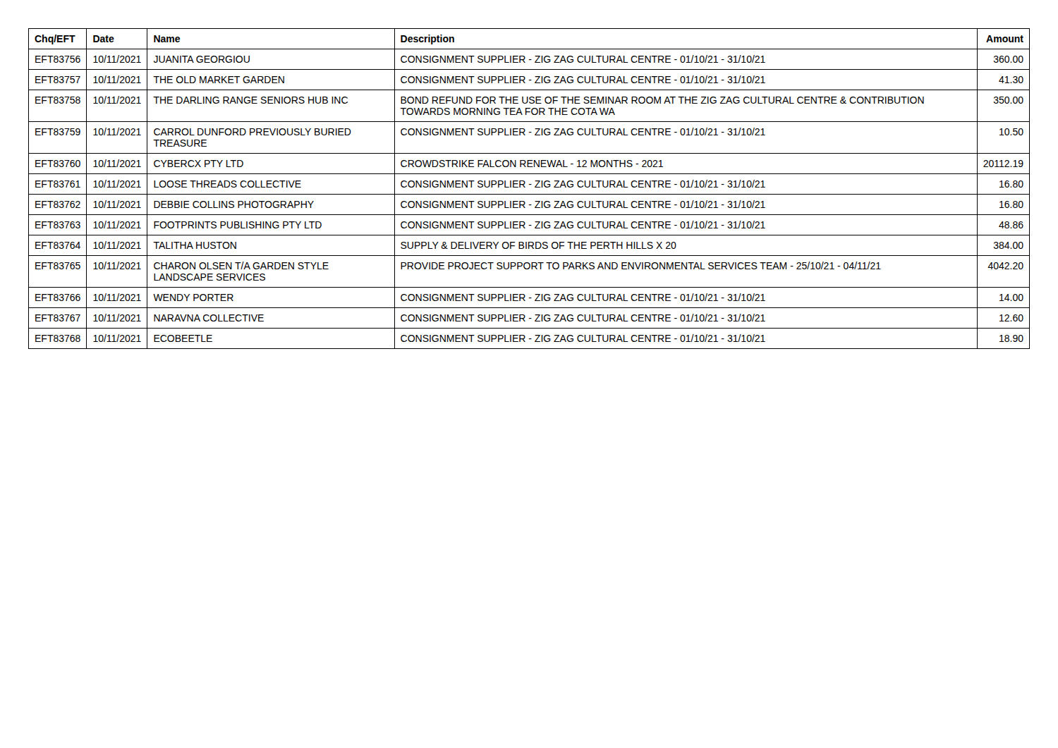Cheque / EFT payment listing
| Chq/EFT | Date | Name | Description | Amount |
| --- | --- | --- | --- | --- |
| EFT83756 | 10/11/2021 | JUANITA GEORGIOU | CONSIGNMENT SUPPLIER - ZIG ZAG CULTURAL CENTRE - 01/10/21 - 31/10/21 | 360.00 |
| EFT83757 | 10/11/2021 | THE OLD MARKET GARDEN | CONSIGNMENT SUPPLIER - ZIG ZAG CULTURAL CENTRE - 01/10/21 - 31/10/21 | 41.30 |
| EFT83758 | 10/11/2021 | THE DARLING RANGE SENIORS HUB INC | BOND REFUND FOR THE USE OF THE SEMINAR ROOM AT THE ZIG ZAG CULTURAL CENTRE & CONTRIBUTION TOWARDS MORNING TEA FOR THE COTA WA | 350.00 |
| EFT83759 | 10/11/2021 | CARROL DUNFORD PREVIOUSLY BURIED TREASURE | CONSIGNMENT SUPPLIER - ZIG ZAG CULTURAL CENTRE - 01/10/21 - 31/10/21 | 10.50 |
| EFT83760 | 10/11/2021 | CYBERCX PTY LTD | CROWDSTRIKE FALCON RENEWAL - 12 MONTHS - 2021 | 20112.19 |
| EFT83761 | 10/11/2021 | LOOSE THREADS COLLECTIVE | CONSIGNMENT SUPPLIER - ZIG ZAG CULTURAL CENTRE - 01/10/21 - 31/10/21 | 16.80 |
| EFT83762 | 10/11/2021 | DEBBIE COLLINS PHOTOGRAPHY | CONSIGNMENT SUPPLIER - ZIG ZAG CULTURAL CENTRE - 01/10/21 - 31/10/21 | 16.80 |
| EFT83763 | 10/11/2021 | FOOTPRINTS PUBLISHING PTY LTD | CONSIGNMENT SUPPLIER - ZIG ZAG CULTURAL CENTRE - 01/10/21 - 31/10/21 | 48.86 |
| EFT83764 | 10/11/2021 | TALITHA HUSTON | SUPPLY & DELIVERY OF BIRDS OF THE PERTH HILLS X 20 | 384.00 |
| EFT83765 | 10/11/2021 | CHARON OLSEN T/A GARDEN STYLE LANDSCAPE SERVICES | PROVIDE PROJECT SUPPORT TO PARKS AND ENVIRONMENTAL SERVICES TEAM - 25/10/21 - 04/11/21 | 4042.20 |
| EFT83766 | 10/11/2021 | WENDY PORTER | CONSIGNMENT SUPPLIER - ZIG ZAG CULTURAL CENTRE - 01/10/21 - 31/10/21 | 14.00 |
| EFT83767 | 10/11/2021 | NARAVNA COLLECTIVE | CONSIGNMENT SUPPLIER - ZIG ZAG CULTURAL CENTRE - 01/10/21 - 31/10/21 | 12.60 |
| EFT83768 | 10/11/2021 | ECOBEETLE | CONSIGNMENT SUPPLIER - ZIG ZAG CULTURAL CENTRE - 01/10/21 - 31/10/21 | 18.90 |